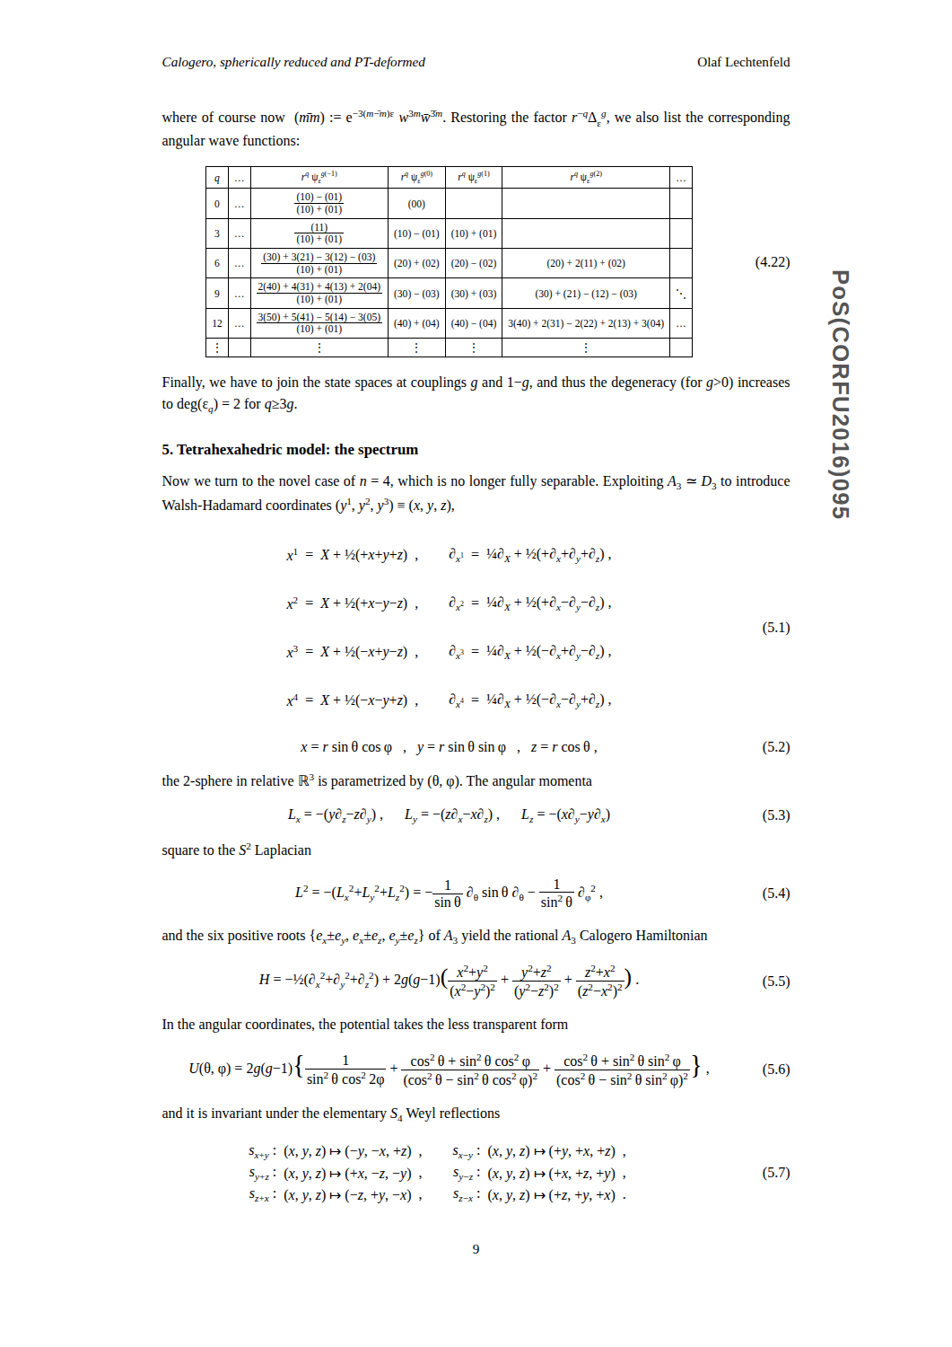Calogero, spherically reduced and PT-deformed
Olaf Lechtenfeld
PoS(CORFU2016)095
where of course now (m̄m) := e−3(m−̄m)ε w3mw̄3̄m. Restoring the factor r−qΔεg, we also list the corresponding angular wave functions:
| q | … | r q ψ ε g (−1) | r q ψ ε g (0) | r q ψ ε g (1) | r q ψ ε g (2) | … |
| --- | --- | --- | --- | --- | --- | --- |
| 0 | … | (10) − (01) (10) + (01) | (00) | | | |
| 3 | … | (11) (10) + (01) | (10) − (01) | (10) + (01) | | |
| 6 | … | (30) + 3(21) − 3(12) − (03) (10) + (01) | (20) + (02) | (20) − (02) | (20) + 2(11) + (02) | |
| 9 | … | 2(40) + 4(31) + 4(13) + 2(04) (10) + (01) | (30) − (03) | (30) + (03) | (30) + (21) − (12) − (03) | ⋱ |
| 12 | … | 3(50) + 5(41) − 5(14) − 3(05) (10) + (01) | (40) + (04) | (40) − (04) | 3(40) + 2(31) − 2(22) + 2(13) + 3(04) | … |
| ⋮ | | ⋮ | ⋮ | ⋮ | ⋮ | |
(4.22)
Finally, we have to join the state spaces at couplings g and 1−g, and thus the degeneracy (for g>0) increases to deg(εq) = 2 for q≥3g.
5. Tetrahexahedric model: the spectrum
Now we turn to the novel case of n = 4, which is no longer fully separable. Exploiting A3 ≃ D3 to introduce Walsh-Hadamard coordinates (y1, y2, y3) ≡ (x, y, z),
| x 1 | = | X + ½(+ x + y + z ) | , | ∂ x 1 | = | ¼∂ X + ½(+∂ x +∂ y +∂ z ) , |
| x 2 | = | X + ½(+ x − y − z ) | , | ∂ x 2 | = | ¼∂ X + ½(+∂ x −∂ y −∂ z ) , |
| x 3 | = | X + ½(− x + y − z ) | , | ∂ x 3 | = | ¼∂ X + ½(−∂ x +∂ y −∂ z ) , |
| x 4 | = | X + ½(− x − y + z ) | , | ∂ x 4 | = | ¼∂ X + ½(−∂ x −∂ y +∂ z ) , |
(5.1)
x = r sin θ cos φ , y = r sin θ sin φ , z = r cos θ ,
(5.2)
the 2-sphere in relative ℝ3 is parametrized by (θ, φ). The angular momenta
Lx = −(y∂z−z∂y) , Ly = −(z∂x−x∂z) , Lz = −(x∂y−y∂x)
(5.3)
square to the S2 Laplacian
L2 = −(Lx2+Ly2+Lz2) = −1 sin θ ∂θ sin θ ∂θ − 1 sin2 θ ∂φ2 ,
(5.4)
and the six positive roots {ex±ey, ex±ez, ey±ez} of A3 yield the rational A3 Calogero Hamiltonian
H = −½(∂x2+∂y2+∂z2) + 2g(g−1)(x2+y2(x2−y2)2 + y2+z2(y2−z2)2 + z2+x2(z2−x2)2) .
(5.5)
In the angular coordinates, the potential takes the less transparent form
U(θ, φ) = 2g(g−1){1 sin2 θ cos2 2φ + cos2 θ + sin2 θ cos2 φ(cos2 θ − sin2 θ cos2 φ)2 + cos2 θ + sin2 θ sin2 φ(cos2 θ − sin2 θ sin2 φ)2} ,
(5.6)
and it is invariant under the elementary S4 Weyl reflections
| s x + y : | ( x , y , z ) ↦ (− y , − x , + z ) | , | s x − y : | ( x , y , z ) ↦ (+ y , + x , + z ) | , |
| s y + z : | ( x , y , z ) ↦ (+ x , − z , − y ) | , | s y − z : | ( x , y , z ) ↦ (+ x , + z , + y ) | , |
| s z + x : | ( x , y , z ) ↦ (− z , + y , − x ) | , | s z − x : | ( x , y , z ) ↦ (+ z , + y , + x ) | . |
(5.7)
9